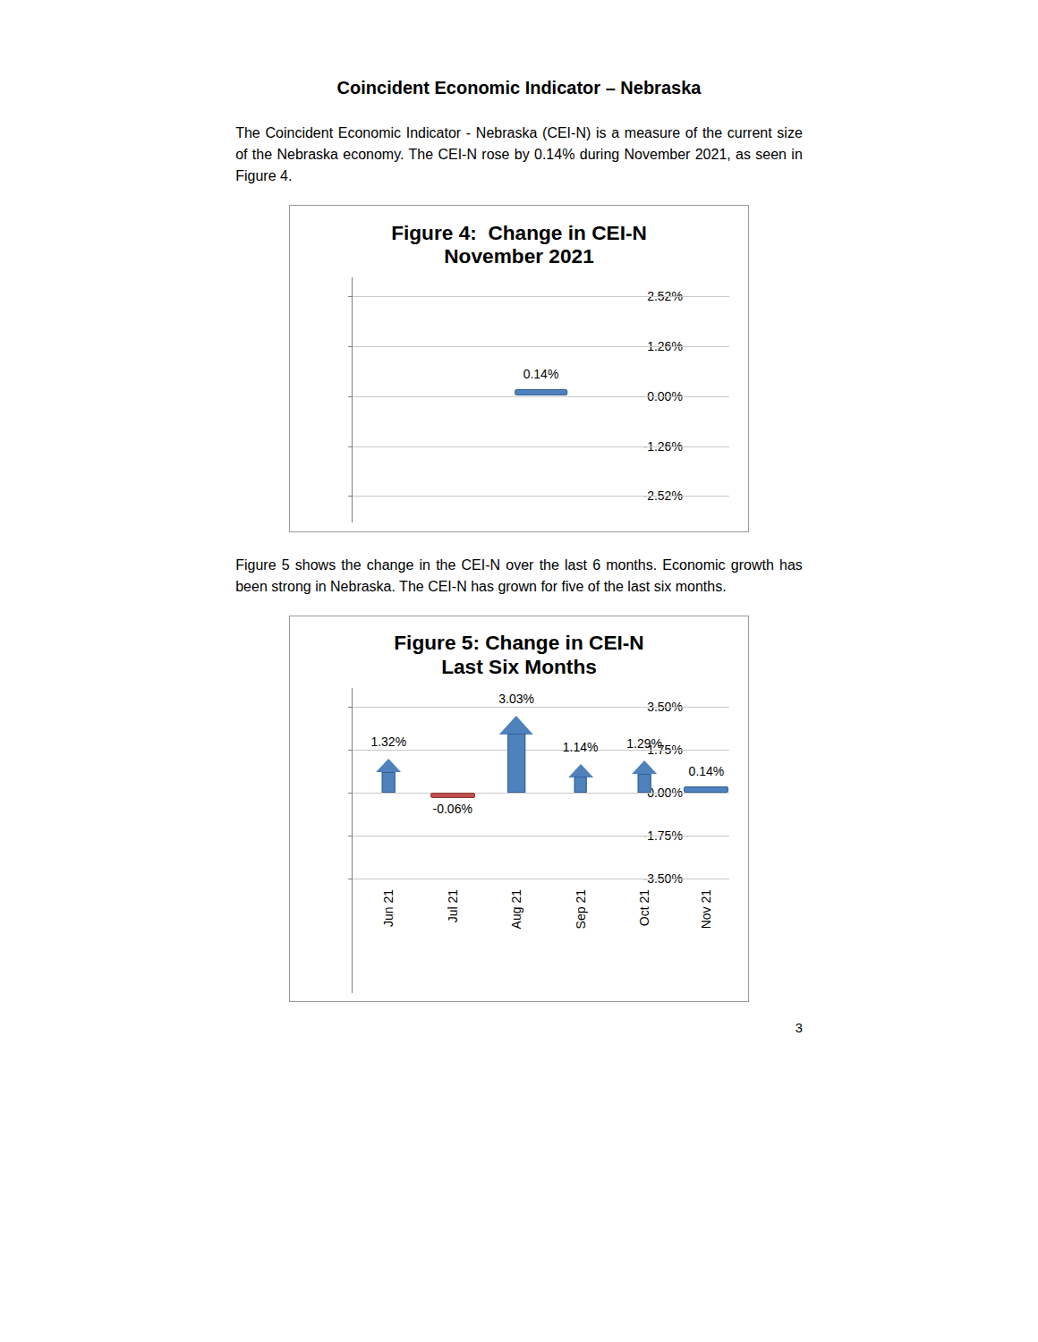Coincident Economic Indicator – Nebraska
The Coincident Economic Indicator - Nebraska (CEI-N) is a measure of the current size of the Nebraska economy. The CEI-N rose by 0.14% during November 2021, as seen in Figure 4.
Figure 4: Change in CEI-N
November 2021
2.52%
1.26%
0.00%
-1.26%
-2.52%
0.14%
Figure 5 shows the change in the CEI-N over the last 6 months. Economic growth has been strong in Nebraska. The CEI-N has grown for five of the last six months.
Figure 5: Change in CEI-N
Last Six Months
3.50%
1.75%
0.00%
-1.75%
-3.50%
1.32%
-0.06%
3.03%
1.14%
1.29%
0.14%
Jun 21
Jul 21
Aug 21
Sep 21
Oct 21
Nov 21
3